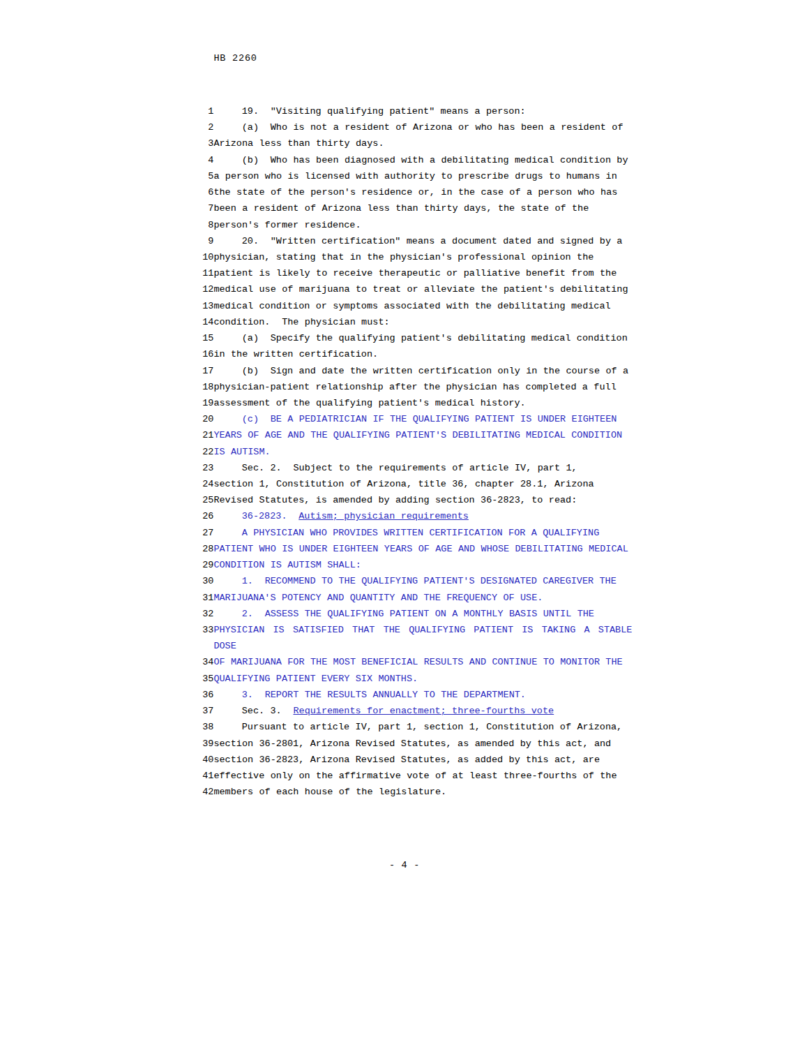HB 2260
| 1 | 19. "Visiting qualifying patient" means a person: |
| 2 | (a) Who is not a resident of Arizona or who has been a resident of |
| 3 | Arizona less than thirty days. |
| 4 | (b) Who has been diagnosed with a debilitating medical condition by |
| 5 | a person who is licensed with authority to prescribe drugs to humans in |
| 6 | the state of the person's residence or, in the case of a person who has |
| 7 | been a resident of Arizona less than thirty days, the state of the |
| 8 | person's former residence. |
| 9 | 20. "Written certification" means a document dated and signed by a |
| 10 | physician, stating that in the physician's professional opinion the |
| 11 | patient is likely to receive therapeutic or palliative benefit from the |
| 12 | medical use of marijuana to treat or alleviate the patient's debilitating |
| 13 | medical condition or symptoms associated with the debilitating medical |
| 14 | condition. The physician must: |
| 15 | (a) Specify the qualifying patient's debilitating medical condition |
| 16 | in the written certification. |
| 17 | (b) Sign and date the written certification only in the course of a |
| 18 | physician-patient relationship after the physician has completed a full |
| 19 | assessment of the qualifying patient's medical history. |
| 20 | (c) BE A PEDIATRICIAN IF THE QUALIFYING PATIENT IS UNDER EIGHTEEN |
| 21 | YEARS OF AGE AND THE QUALIFYING PATIENT'S DEBILITATING MEDICAL CONDITION |
| 22 | IS AUTISM. |
| 23 | Sec. 2. Subject to the requirements of article IV, part 1, |
| 24 | section 1, Constitution of Arizona, title 36, chapter 28.1, Arizona |
| 25 | Revised Statutes, is amended by adding section 36-2823, to read: |
| 26 | 36-2823. Autism; physician requirements |
| 27 | A PHYSICIAN WHO PROVIDES WRITTEN CERTIFICATION FOR A QUALIFYING |
| 28 | PATIENT WHO IS UNDER EIGHTEEN YEARS OF AGE AND WHOSE DEBILITATING MEDICAL |
| 29 | CONDITION IS AUTISM SHALL: |
| 30 | 1. RECOMMEND TO THE QUALIFYING PATIENT'S DESIGNATED CAREGIVER THE |
| 31 | MARIJUANA'S POTENCY AND QUANTITY AND THE FREQUENCY OF USE. |
| 32 | 2. ASSESS THE QUALIFYING PATIENT ON A MONTHLY BASIS UNTIL THE |
| 33 | PHYSICIAN IS SATISFIED THAT THE QUALIFYING PATIENT IS TAKING A STABLE DOSE |
| 34 | OF MARIJUANA FOR THE MOST BENEFICIAL RESULTS AND CONTINUE TO MONITOR THE |
| 35 | QUALIFYING PATIENT EVERY SIX MONTHS. |
| 36 | 3. REPORT THE RESULTS ANNUALLY TO THE DEPARTMENT. |
| 37 | Sec. 3. Requirements for enactment; three-fourths vote |
| 38 | Pursuant to article IV, part 1, section 1, Constitution of Arizona, |
| 39 | section 36-2801, Arizona Revised Statutes, as amended by this act, and |
| 40 | section 36-2823, Arizona Revised Statutes, as added by this act, are |
| 41 | effective only on the affirmative vote of at least three-fourths of the |
| 42 | members of each house of the legislature. |
- 4 -